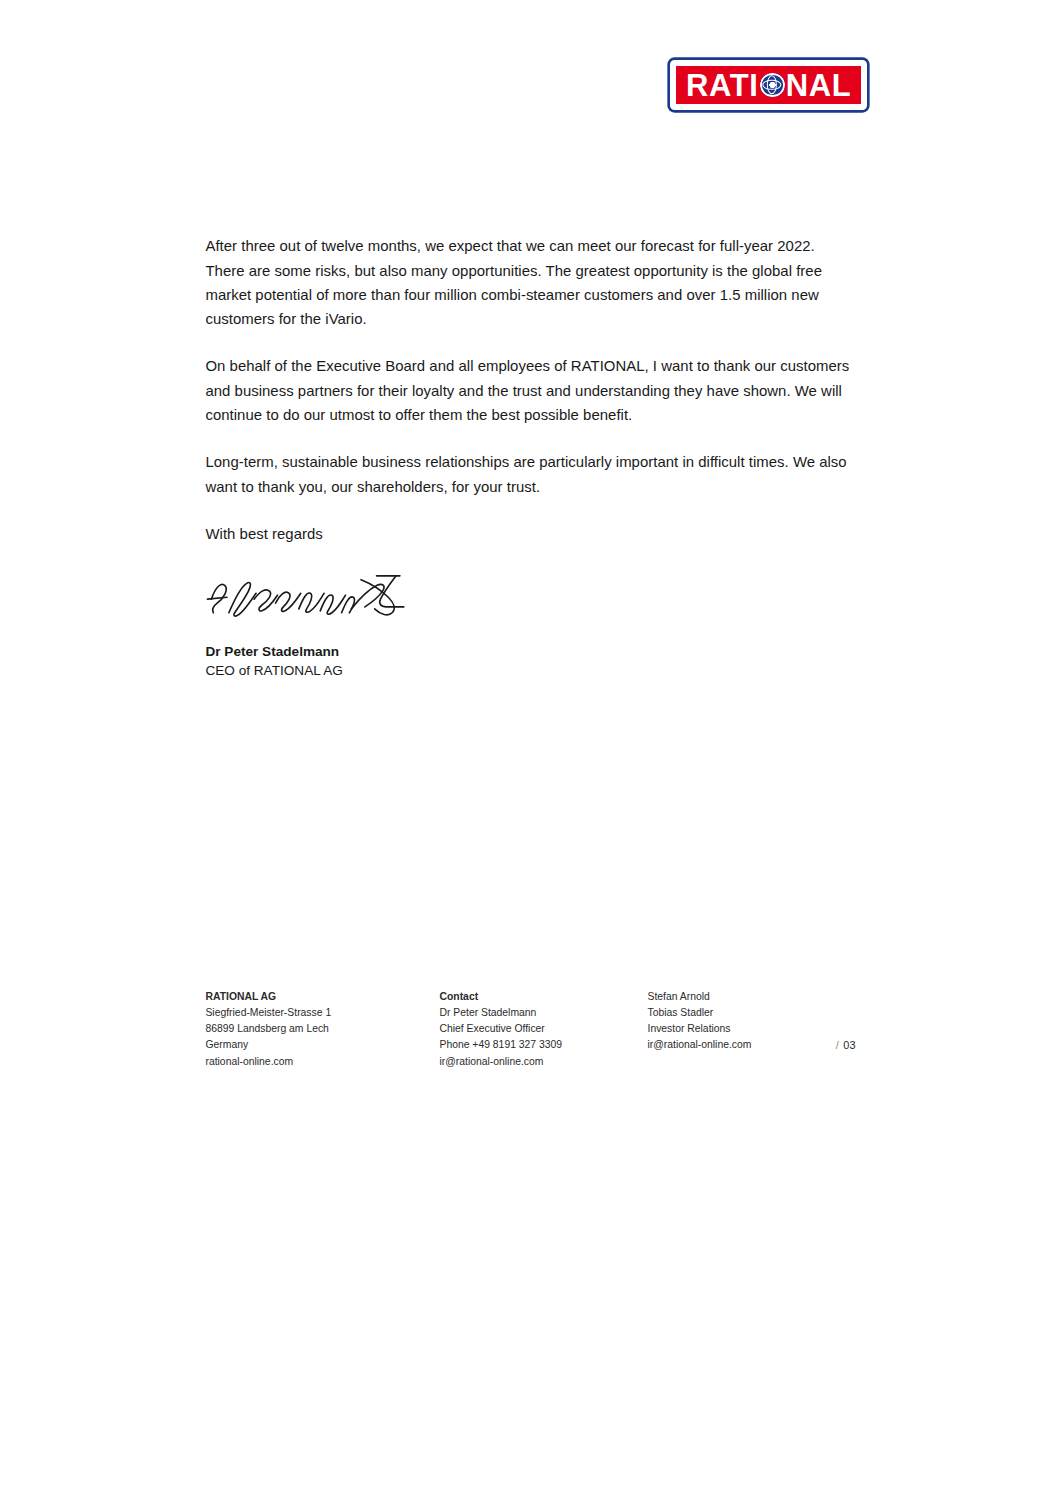RATI NAL
After three out of twelve months, we expect that we can meet our forecast for full-year 2022. There are some risks, but also many opportunities. The greatest opportunity is the global free market potential of more than four million combi-steamer customers and over 1.5 million new customers for the iVario.
On behalf of the Executive Board and all employees of RATIONAL, I want to thank our customers and business partners for their loyalty and the trust and understanding they have shown. We will continue to do our utmost to offer them the best possible benefit.
Long-term, sustainable business relationships are particularly important in difficult times. We also want to thank you, our shareholders, for your trust.
With best regards
Dr Peter Stadelmann
CEO of RATIONAL AG
RATIONAL AG
Siegfried-Meister-Strasse 1
86899 Landsberg am Lech
Germany
rational-online.com
Contact
Dr Peter Stadelmann
Chief Executive Officer
Phone +49 8191 327 3309
ir@rational-online.com
Stefan Arnold
Tobias Stadler
Investor Relations
ir@rational-online.com
/03